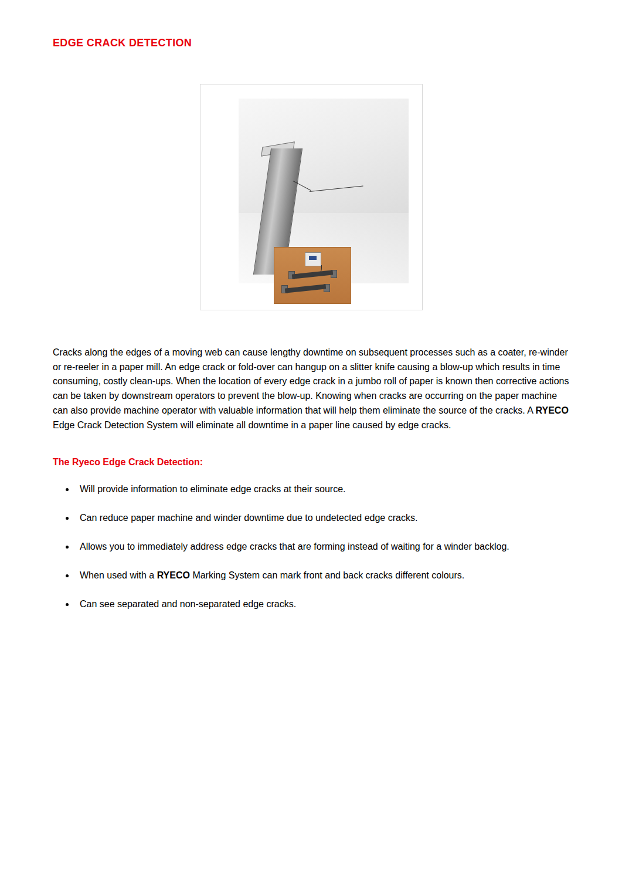EDGE CRACK DETECTION
Cracks along the edges of a moving web can cause lengthy downtime on subsequent processes such as a coater, re-winder or re-reeler in a paper mill. An edge crack or fold-over can hangup on a slitter knife causing a blow-up which results in time consuming, costly clean-ups. When the location of every edge crack in a jumbo roll of paper is known then corrective actions can be taken by downstream operators to prevent the blow-up. Knowing when cracks are occurring on the paper machine can also provide machine operator with valuable information that will help them eliminate the source of the cracks. A RYECO Edge Crack Detection System will eliminate all downtime in a paper line caused by edge cracks.
The Ryeco Edge Crack Detection:
Will provide information to eliminate edge cracks at their source.
Can reduce paper machine and winder downtime due to undetected edge cracks.
Allows you to immediately address edge cracks that are forming instead of waiting for a winder backlog.
When used with a RYECO Marking System can mark front and back cracks different colours.
Can see separated and non-separated edge cracks.